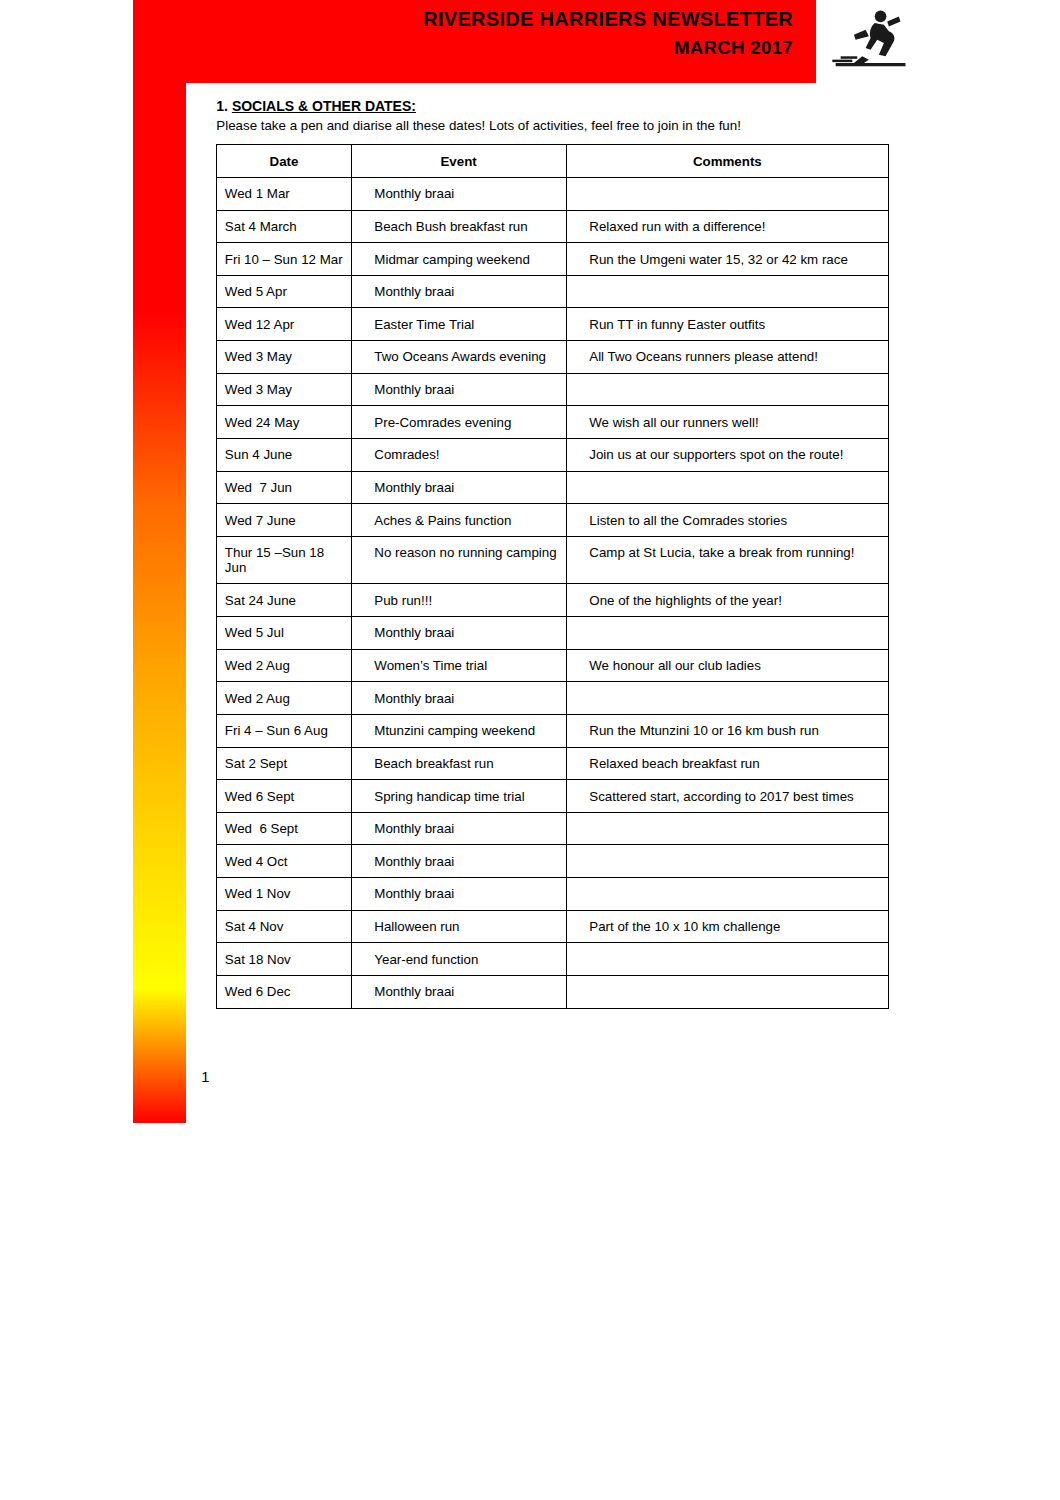RIVERSIDE HARRIERS NEWSLETTER
MARCH 2017
1. SOCIALS & OTHER DATES:
Please take a pen and diarise all these dates! Lots of activities, feel free to join in the fun!
| Date | Event | Comments |
| --- | --- | --- |
| Wed 1 Mar | Monthly braai | |
| Sat 4 March | Beach Bush breakfast run | Relaxed run with a difference! |
| Fri 10 – Sun 12 Mar | Midmar camping weekend | Run the Umgeni water 15, 32 or 42 km race |
| Wed 5 Apr | Monthly braai | |
| Wed 12 Apr | Easter Time Trial | Run TT in funny Easter outfits |
| Wed 3 May | Two Oceans Awards evening | All Two Oceans runners please attend! |
| Wed 3 May | Monthly braai | |
| Wed 24 May | Pre-Comrades evening | We wish all our runners well! |
| Sun 4 June | Comrades! | Join us at our supporters spot on the route! |
| Wed 7 Jun | Monthly braai | |
| Wed 7 June | Aches & Pains function | Listen to all the Comrades stories |
| Thur 15 –Sun 18 Jun | No reason no running camping | Camp at St Lucia, take a break from running! |
| Sat 24 June | Pub run!!! | One of the highlights of the year! |
| Wed 5 Jul | Monthly braai | |
| Wed 2 Aug | Women’s Time trial | We honour all our club ladies |
| Wed 2 Aug | Monthly braai | |
| Fri 4 – Sun 6 Aug | Mtunzini camping weekend | Run the Mtunzini 10 or 16 km bush run |
| Sat 2 Sept | Beach breakfast run | Relaxed beach breakfast run |
| Wed 6 Sept | Spring handicap time trial | Scattered start, according to 2017 best times |
| Wed 6 Sept | Monthly braai | |
| Wed 4 Oct | Monthly braai | |
| Wed 1 Nov | Monthly braai | |
| Sat 4 Nov | Halloween run | Part of the 10 x 10 km challenge |
| Sat 18 Nov | Year-end function | |
| Wed 6 Dec | Monthly braai | |
1